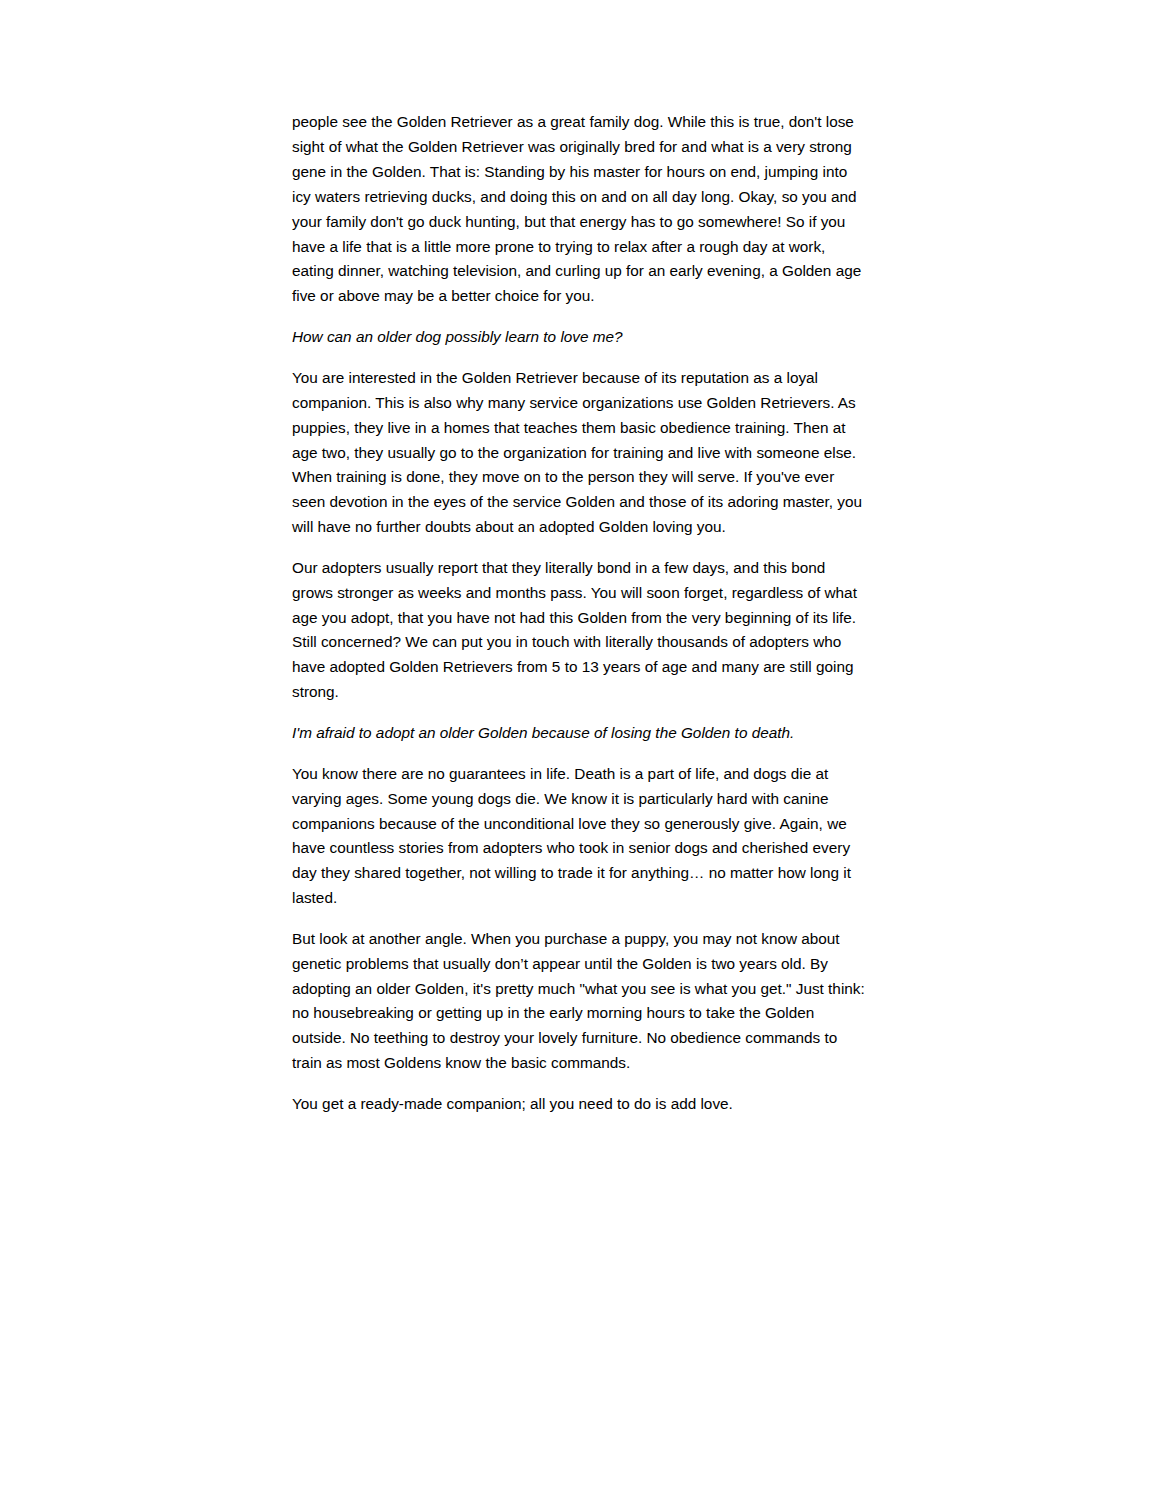people see the Golden Retriever as a great family dog. While this is true, don't lose sight of what the Golden Retriever was originally bred for and what is a very strong gene in the Golden. That is: Standing by his master for hours on end, jumping into icy waters retrieving ducks, and doing this on and on all day long. Okay, so you and your family don't go duck hunting, but that energy has to go somewhere! So if you have a life that is a little more prone to trying to relax after a rough day at work, eating dinner, watching television, and curling up for an early evening, a Golden age five or above may be a better choice for you.
How can an older dog possibly learn to love me?
You are interested in the Golden Retriever because of its reputation as a loyal companion. This is also why many service organizations use Golden Retrievers. As puppies, they live in a homes that teaches them basic obedience training. Then at age two, they usually go to the organization for training and live with someone else. When training is done, they move on to the person they will serve. If you've ever seen devotion in the eyes of the service Golden and those of its adoring master, you will have no further doubts about an adopted Golden loving you.
Our adopters usually report that they literally bond in a few days, and this bond grows stronger as weeks and months pass. You will soon forget, regardless of what age you adopt, that you have not had this Golden from the very beginning of its life. Still concerned? We can put you in touch with literally thousands of adopters who have adopted Golden Retrievers from 5 to 13 years of age and many are still going strong.
I'm afraid to adopt an older Golden because of losing the Golden to death.
You know there are no guarantees in life. Death is a part of life, and dogs die at varying ages. Some young dogs die. We know it is particularly hard with canine companions because of the unconditional love they so generously give. Again, we have countless stories from adopters who took in senior dogs and cherished every day they shared together, not willing to trade it for anything… no matter how long it lasted.
But look at another angle. When you purchase a puppy, you may not know about genetic problems that usually don’t appear until the Golden is two years old. By adopting an older Golden, it's pretty much "what you see is what you get." Just think: no housebreaking or getting up in the early morning hours to take the Golden outside. No teething to destroy your lovely furniture. No obedience commands to train as most Goldens know the basic commands.
You get a ready-made companion; all you need to do is add love.